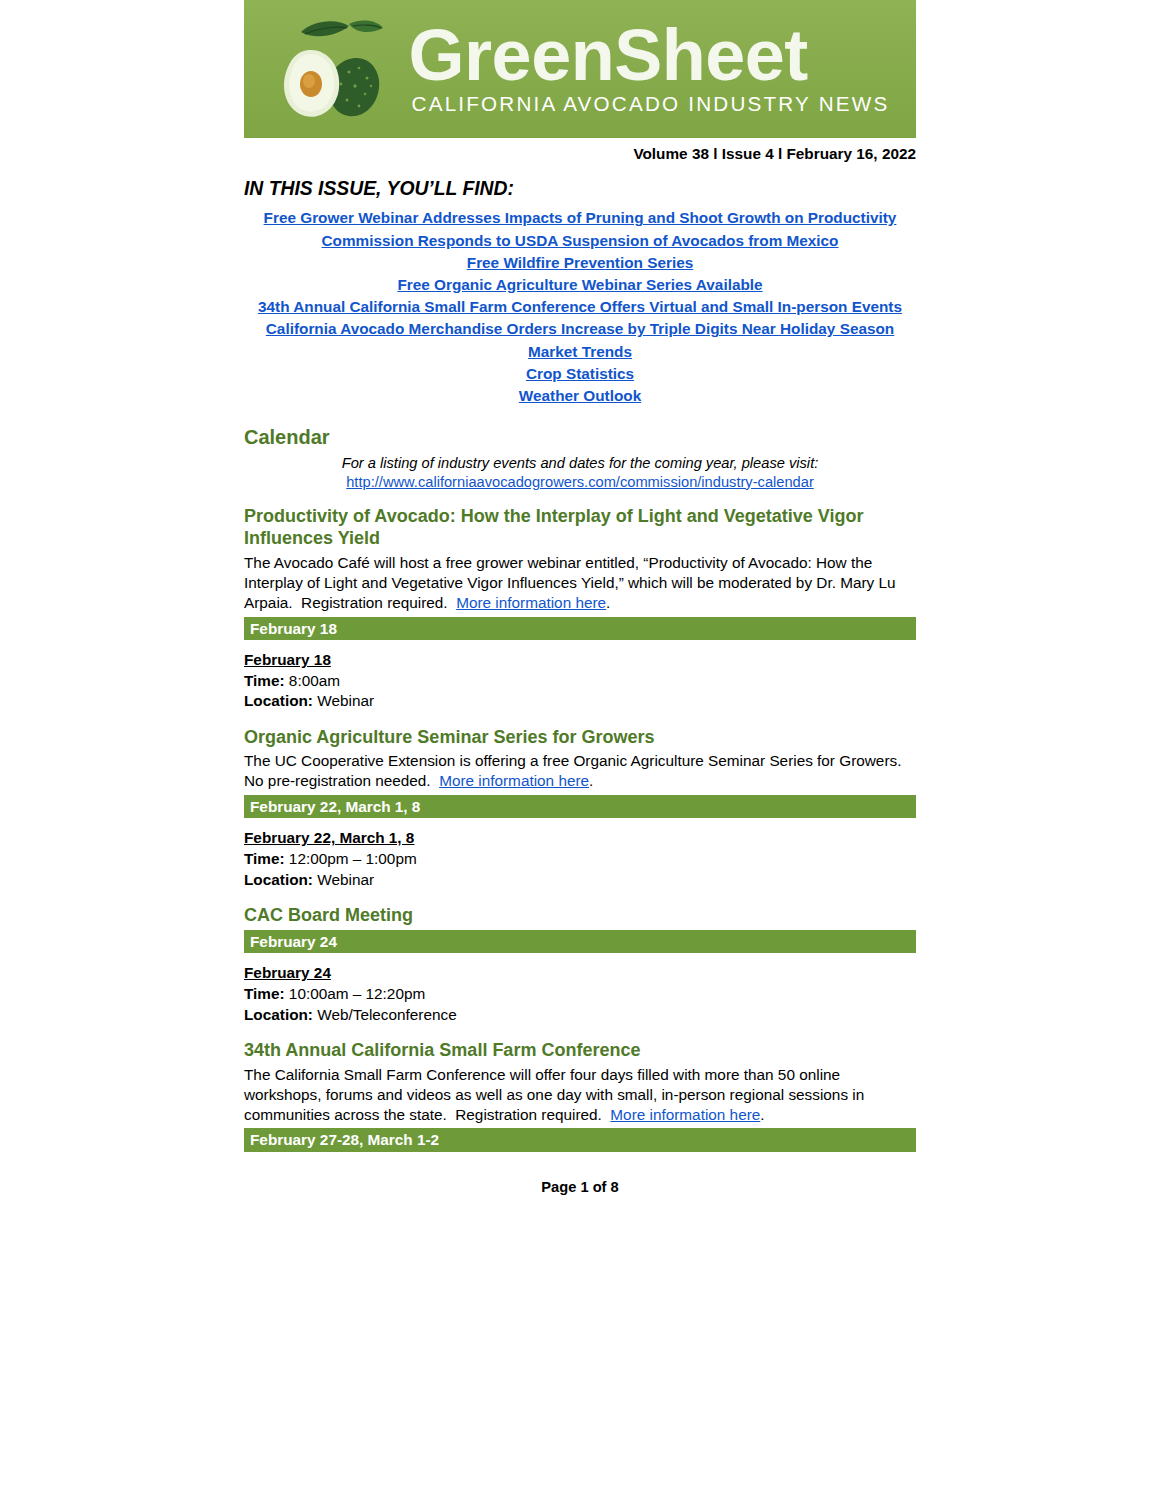GreenSheet
CALIFORNIA AVOCADO INDUSTRY NEWS
Volume 38 l Issue 4 l February 16, 2022
IN THIS ISSUE, YOU’LL FIND:
Free Grower Webinar Addresses Impacts of Pruning and Shoot Growth on Productivity Commission Responds to USDA Suspension of Avocados from Mexico Free Wildfire Prevention Series Free Organic Agriculture Webinar Series Available 34th Annual California Small Farm Conference Offers Virtual and Small In-person Events California Avocado Merchandise Orders Increase by Triple Digits Near Holiday Season Market Trends Crop Statistics Weather Outlook
Calendar
For a listing of industry events and dates for the coming year, please visit:
http://www.californiaavocadogrowers.com/commission/industry-calendar
Productivity of Avocado: How the Interplay of Light and Vegetative Vigor Influences Yield
The Avocado Café will host a free grower webinar entitled, “Productivity of Avocado: How the Interplay of Light and Vegetative Vigor Influences Yield,” which will be moderated by Dr. Mary Lu Arpaia. Registration required. More information here.
February 18
February 18 Time: 8:00am
Location: Webinar
Organic Agriculture Seminar Series for Growers
The UC Cooperative Extension is offering a free Organic Agriculture Seminar Series for Growers. No pre-registration needed. More information here.
February 22, March 1, 8
February 22, March 1, 8 Time: 12:00pm – 1:00pm
Location: Webinar
CAC Board Meeting
February 24
February 24 Time: 10:00am – 12:20pm
Location: Web/Teleconference
34th Annual California Small Farm Conference
The California Small Farm Conference will offer four days filled with more than 50 online workshops, forums and videos as well as one day with small, in-person regional sessions in communities across the state. Registration required. More information here.
February 27-28, March 1-2
Page 1 of 8